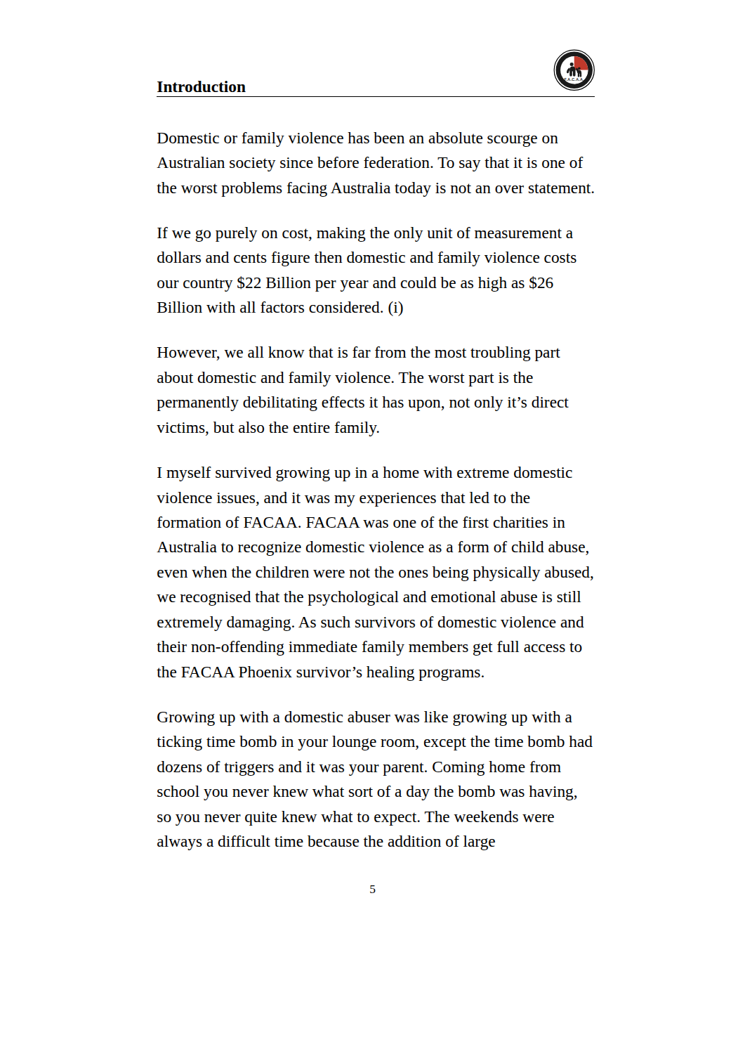F.A.C.A.A.
Introduction
Domestic or family violence has been an absolute scourge on Australian society since before federation. To say that it is one of the worst problems facing Australia today is not an over statement.
If we go purely on cost, making the only unit of measurement a dollars and cents figure then domestic and family violence costs our country $22 Billion per year and could be as high as $26 Billion with all factors considered. (i)
However, we all know that is far from the most troubling part about domestic and family violence. The worst part is the permanently debilitating effects it has upon, not only it’s direct victims, but also the entire family.
I myself survived growing up in a home with extreme domestic violence issues, and it was my experiences that led to the formation of FACAA. FACAA was one of the first charities in Australia to recognize domestic violence as a form of child abuse, even when the children were not the ones being physically abused, we recognised that the psychological and emotional abuse is still extremely damaging. As such survivors of domestic violence and their non-offending immediate family members get full access to the FACAA Phoenix survivor’s healing programs.
Growing up with a domestic abuser was like growing up with a ticking time bomb in your lounge room, except the time bomb had dozens of triggers and it was your parent. Coming home from school you never knew what sort of a day the bomb was having, so you never quite knew what to expect. The weekends were always a difficult time because the addition of large
5